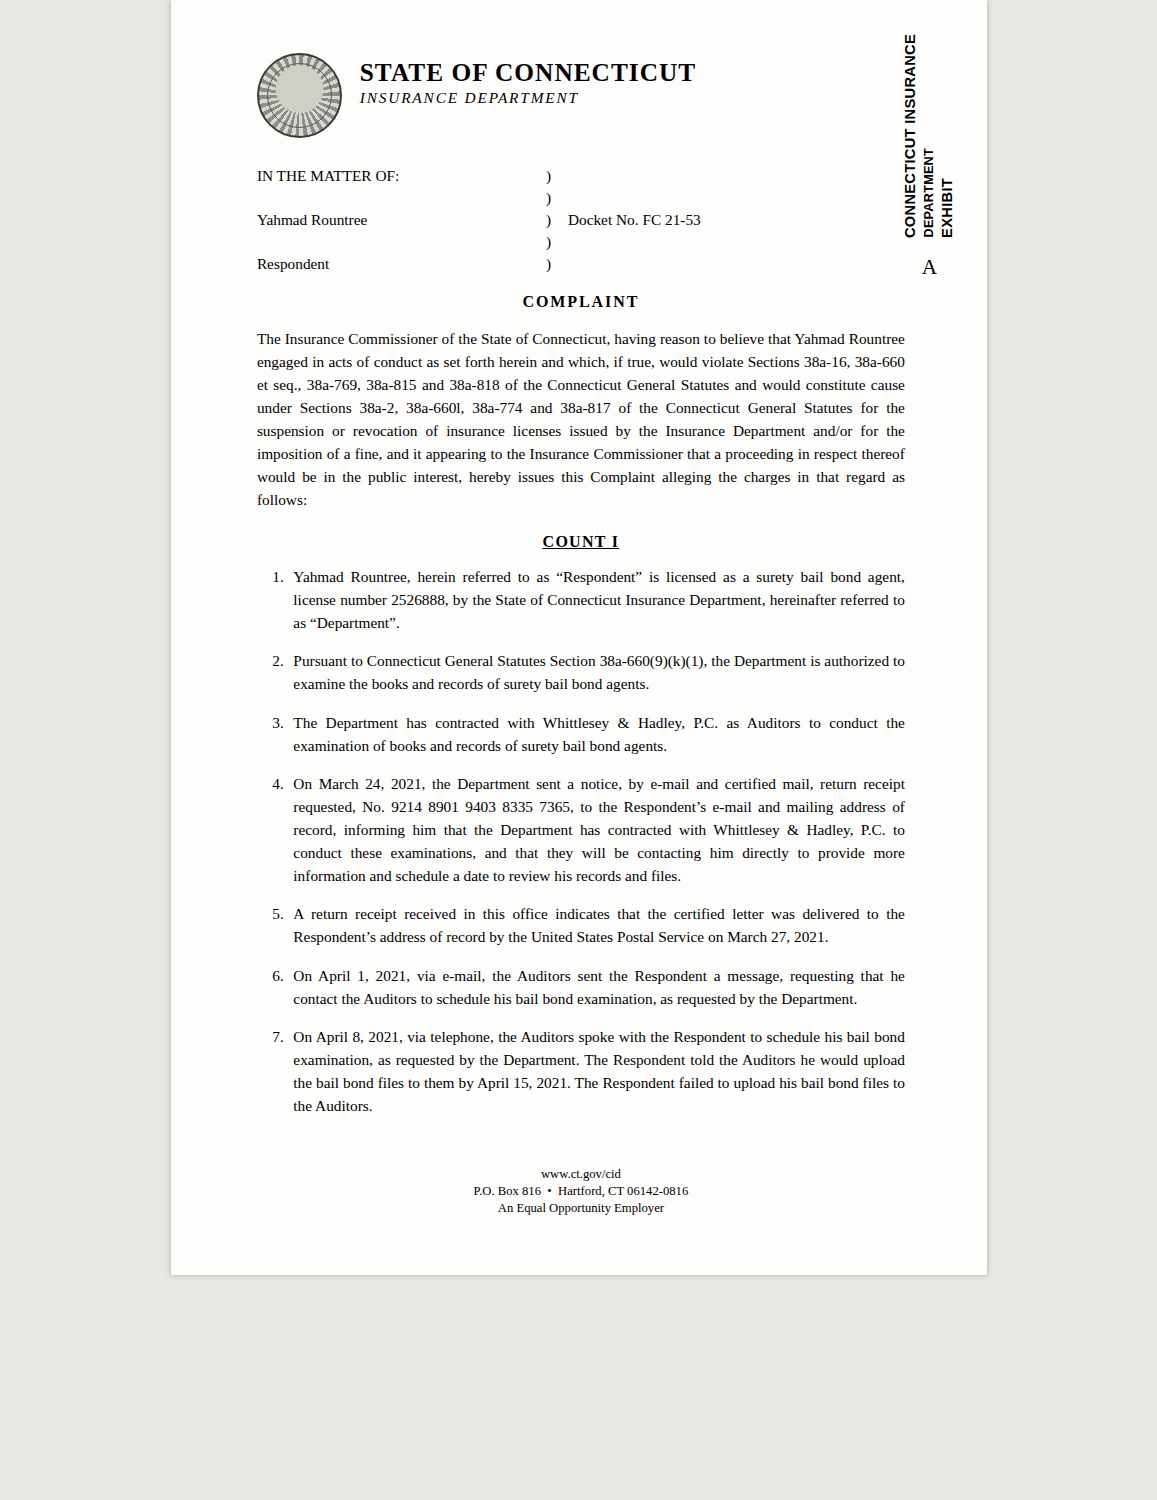CONNECTICUT INSURANCE DEPARTMENT EXHIBIT
A
STATE OF CONNECTICUT
INSURANCE DEPARTMENT
| IN THE MATTER OF: | ) | |
| | ) | |
| Yahmad Rountree | ) | Docket No. FC 21-53 |
| | ) | |
| Respondent | ) | |
COMPLAINT
The Insurance Commissioner of the State of Connecticut, having reason to believe that Yahmad Rountree engaged in acts of conduct as set forth herein and which, if true, would violate Sections 38a-16, 38a-660 et seq., 38a-769, 38a-815 and 38a-818 of the Connecticut General Statutes and would constitute cause under Sections 38a-2, 38a-660l, 38a-774 and 38a-817 of the Connecticut General Statutes for the suspension or revocation of insurance licenses issued by the Insurance Department and/or for the imposition of a fine, and it appearing to the Insurance Commissioner that a proceeding in respect thereof would be in the public interest, hereby issues this Complaint alleging the charges in that regard as follows:
COUNT I
Yahmad Rountree, herein referred to as “Respondent” is licensed as a surety bail bond agent, license number 2526888, by the State of Connecticut Insurance Department, hereinafter referred to as “Department”.
Pursuant to Connecticut General Statutes Section 38a-660(9)(k)(1), the Department is authorized to examine the books and records of surety bail bond agents.
The Department has contracted with Whittlesey & Hadley, P.C. as Auditors to conduct the examination of books and records of surety bail bond agents.
On March 24, 2021, the Department sent a notice, by e-mail and certified mail, return receipt requested, No. 9214 8901 9403 8335 7365, to the Respondent’s e-mail and mailing address of record, informing him that the Department has contracted with Whittlesey & Hadley, P.C. to conduct these examinations, and that they will be contacting him directly to provide more information and schedule a date to review his records and files.
A return receipt received in this office indicates that the certified letter was delivered to the Respondent’s address of record by the United States Postal Service on March 27, 2021.
On April 1, 2021, via e-mail, the Auditors sent the Respondent a message, requesting that he contact the Auditors to schedule his bail bond examination, as requested by the Department.
On April 8, 2021, via telephone, the Auditors spoke with the Respondent to schedule his bail bond examination, as requested by the Department. The Respondent told the Auditors he would upload the bail bond files to them by April 15, 2021. The Respondent failed to upload his bail bond files to the Auditors.
www.ct.gov/cid
P.O. Box 816 • Hartford, CT 06142-0816
An Equal Opportunity Employer